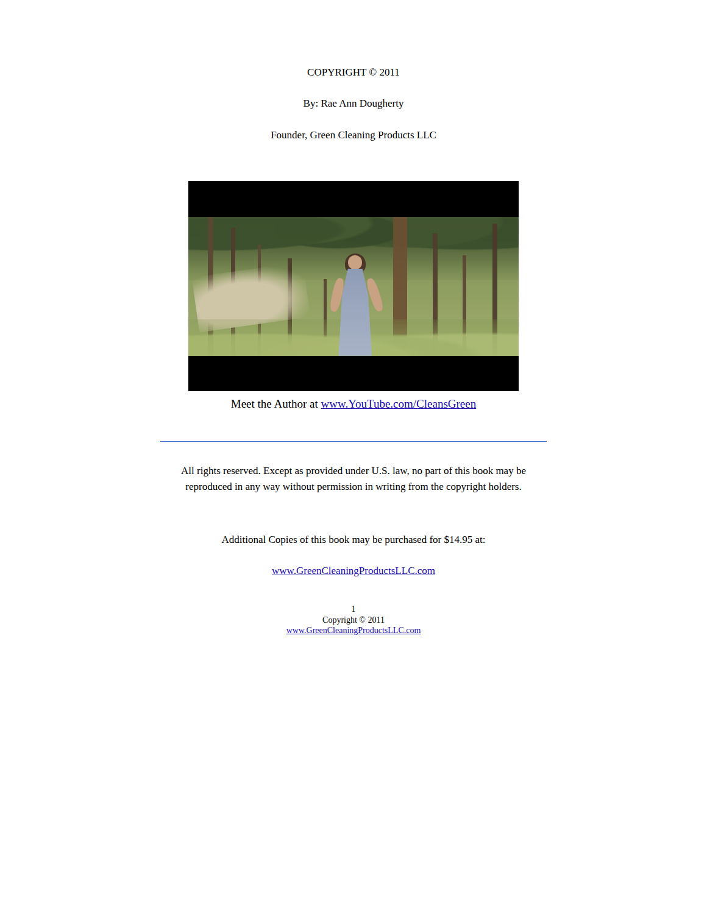COPYRIGHT © 2011
By: Rae Ann Dougherty
Founder, Green Cleaning Products LLC
Meet the Author at www.YouTube.com/CleansGreen
All rights reserved. Except as provided under U.S. law, no part of this book may be reproduced in any way without permission in writing from the copyright holders.
Additional Copies of this book may be purchased for $14.95 at:
www.GreenCleaningProductsLLC.com
1
Copyright © 2011
www.GreenCleaningProductsLLC.com